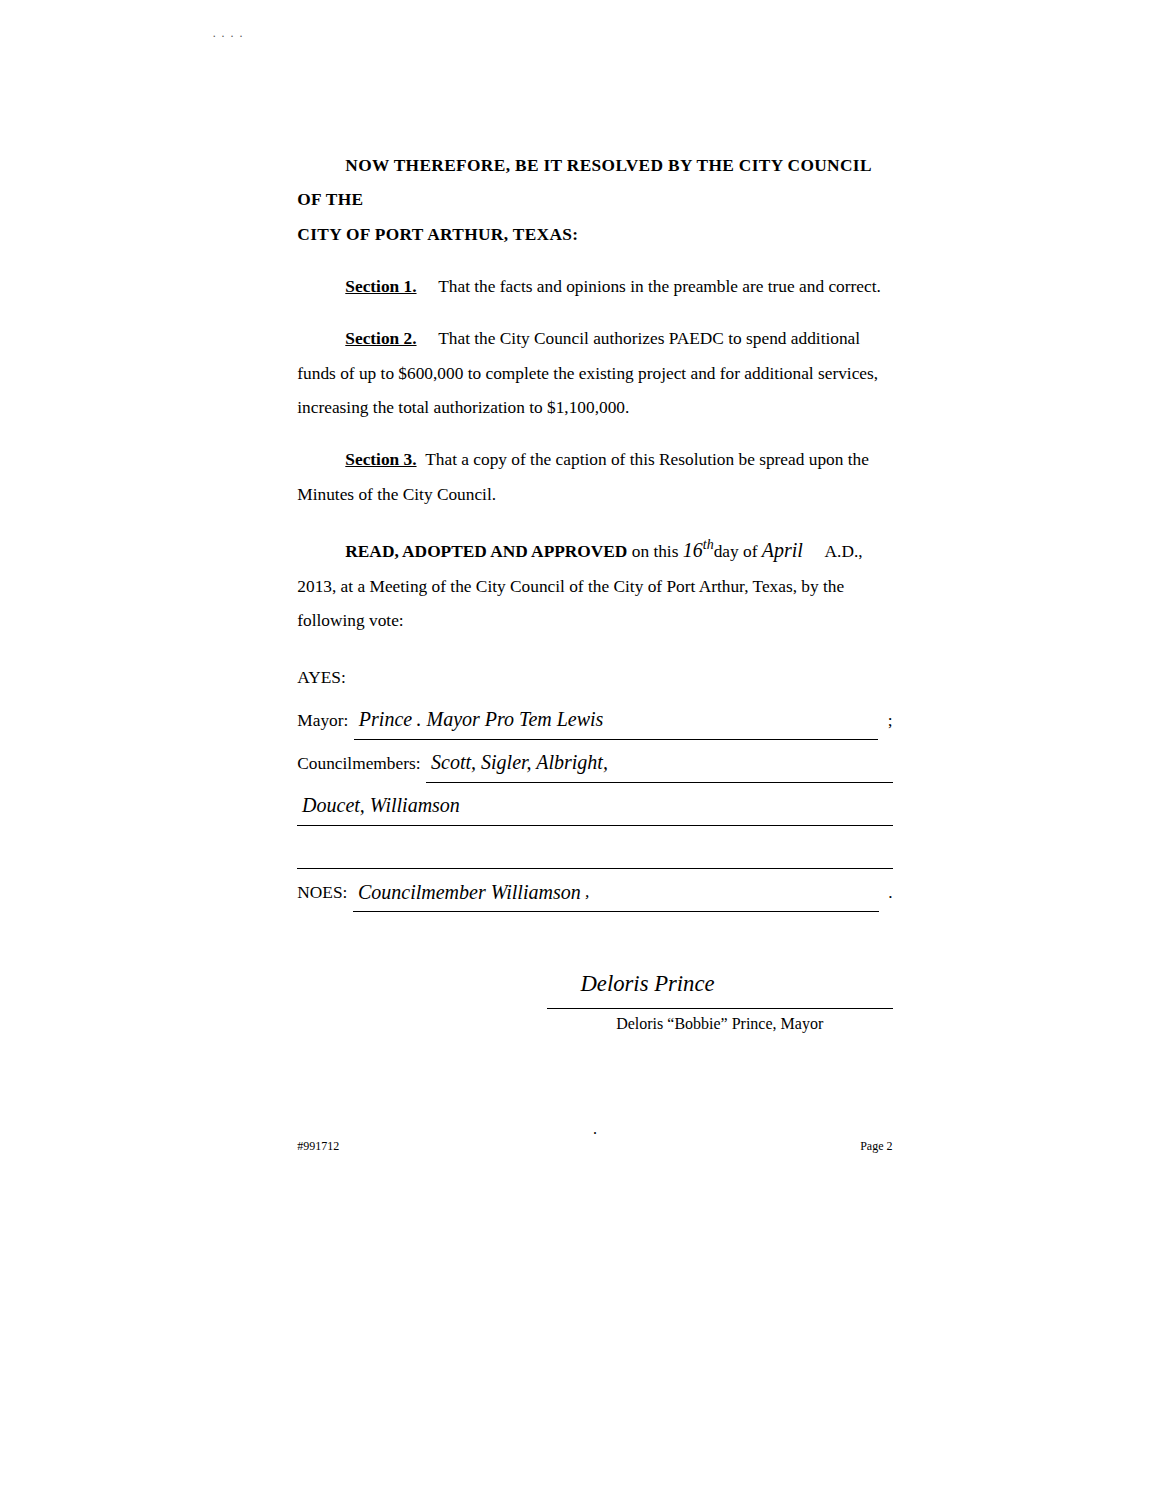. . . .
NOW THEREFORE, BE IT RESOLVED BY THE CITY COUNCIL OF THE CITY OF PORT ARTHUR, TEXAS:
Section 1. That the facts and opinions in the preamble are true and correct.
Section 2. That the City Council authorizes PAEDC to spend additional funds of up to $600,000 to complete the existing project and for additional services, increasing the total authorization to $1,100,000.
Section 3. That a copy of the caption of this Resolution be spread upon the Minutes of the City Council.
READ, ADOPTED AND APPROVED on this 16thday of April A.D., 2013, at a Meeting of the City Council of the City of Port Arthur, Texas, by the following vote:
AYES:
Mayor: Prince . Mayor Pro Tem Lewis ;
Councilmembers: Scott, Sigler, Albright,
Doucet, Williamson
NOES: Councilmember Williamson , .
Deloris Prince
Deloris “Bobbie” Prince, Mayor
.
#991712 Page 2